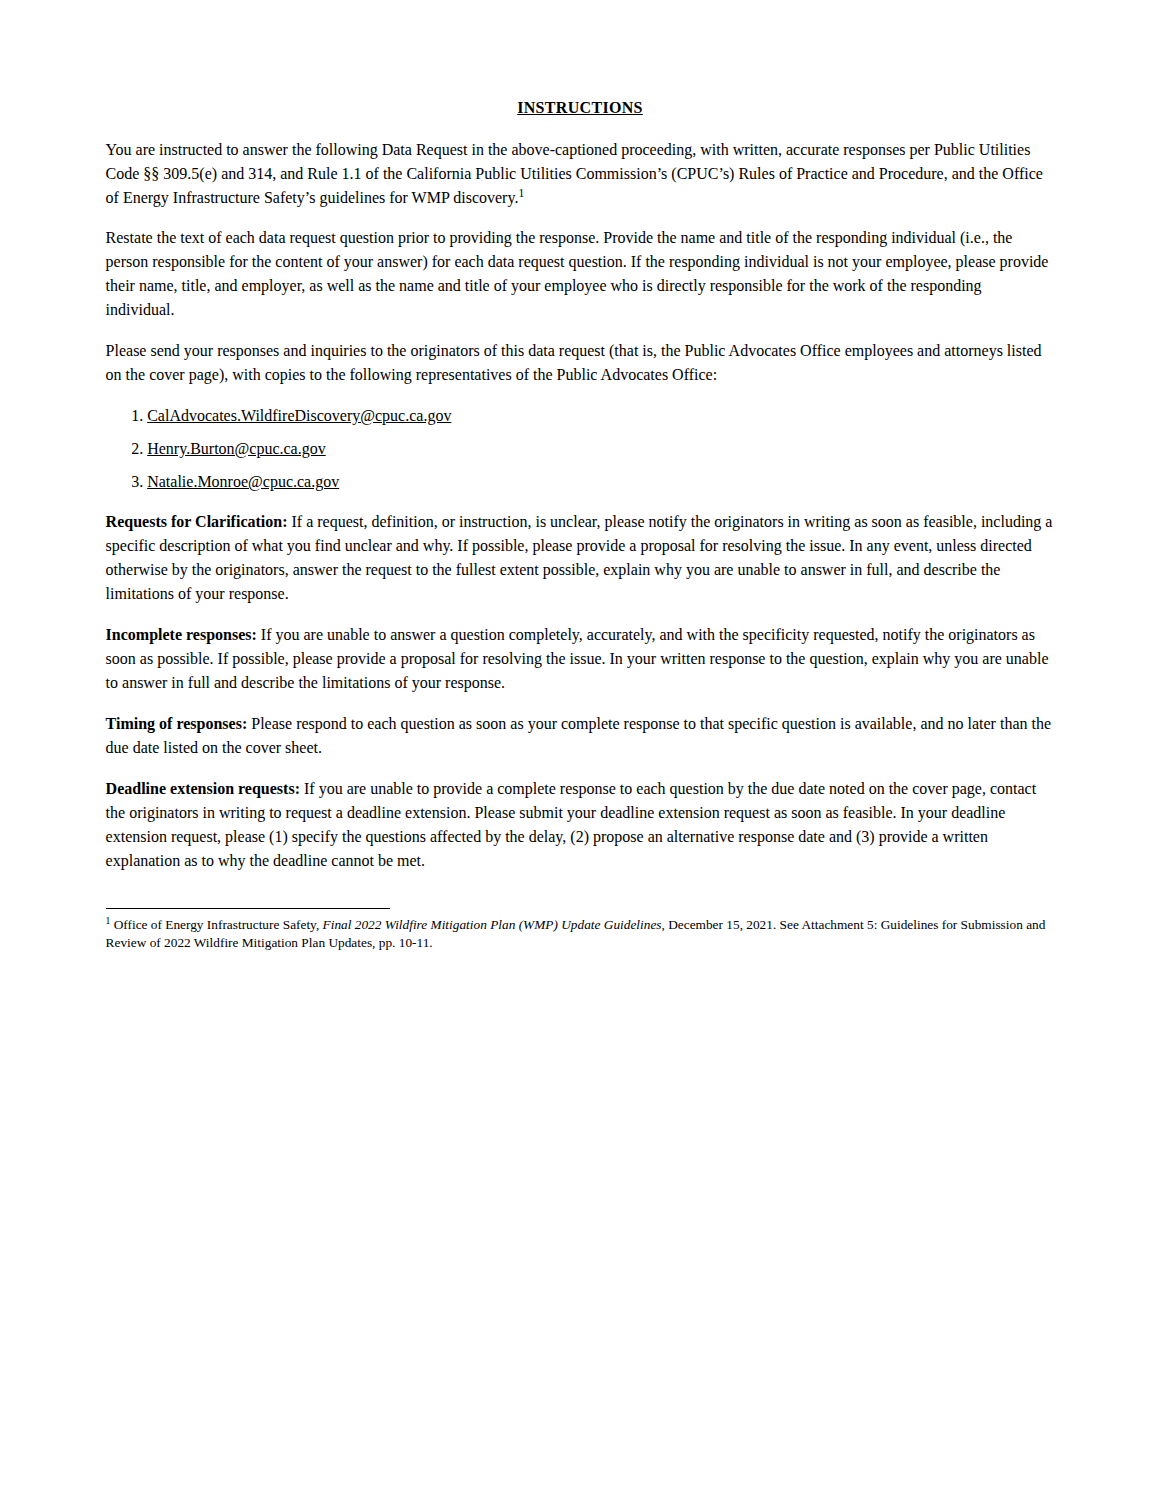INSTRUCTIONS
You are instructed to answer the following Data Request in the above-captioned proceeding, with written, accurate responses per Public Utilities Code §§ 309.5(e) and 314, and Rule 1.1 of the California Public Utilities Commission’s (CPUC’s) Rules of Practice and Procedure, and the Office of Energy Infrastructure Safety’s guidelines for WMP discovery.1
Restate the text of each data request question prior to providing the response. Provide the name and title of the responding individual (i.e., the person responsible for the content of your answer) for each data request question. If the responding individual is not your employee, please provide their name, title, and employer, as well as the name and title of your employee who is directly responsible for the work of the responding individual.
Please send your responses and inquiries to the originators of this data request (that is, the Public Advocates Office employees and attorneys listed on the cover page), with copies to the following representatives of the Public Advocates Office:
CalAdvocates.WildfireDiscovery@cpuc.ca.gov
Henry.Burton@cpuc.ca.gov
Natalie.Monroe@cpuc.ca.gov
Requests for Clarification: If a request, definition, or instruction, is unclear, please notify the originators in writing as soon as feasible, including a specific description of what you find unclear and why. If possible, please provide a proposal for resolving the issue. In any event, unless directed otherwise by the originators, answer the request to the fullest extent possible, explain why you are unable to answer in full, and describe the limitations of your response.
Incomplete responses: If you are unable to answer a question completely, accurately, and with the specificity requested, notify the originators as soon as possible. If possible, please provide a proposal for resolving the issue. In your written response to the question, explain why you are unable to answer in full and describe the limitations of your response.
Timing of responses: Please respond to each question as soon as your complete response to that specific question is available, and no later than the due date listed on the cover sheet.
Deadline extension requests: If you are unable to provide a complete response to each question by the due date noted on the cover page, contact the originators in writing to request a deadline extension. Please submit your deadline extension request as soon as feasible. In your deadline extension request, please (1) specify the questions affected by the delay, (2) propose an alternative response date and (3) provide a written explanation as to why the deadline cannot be met.
1 Office of Energy Infrastructure Safety, Final 2022 Wildfire Mitigation Plan (WMP) Update Guidelines, December 15, 2021. See Attachment 5: Guidelines for Submission and Review of 2022 Wildfire Mitigation Plan Updates, pp. 10-11.